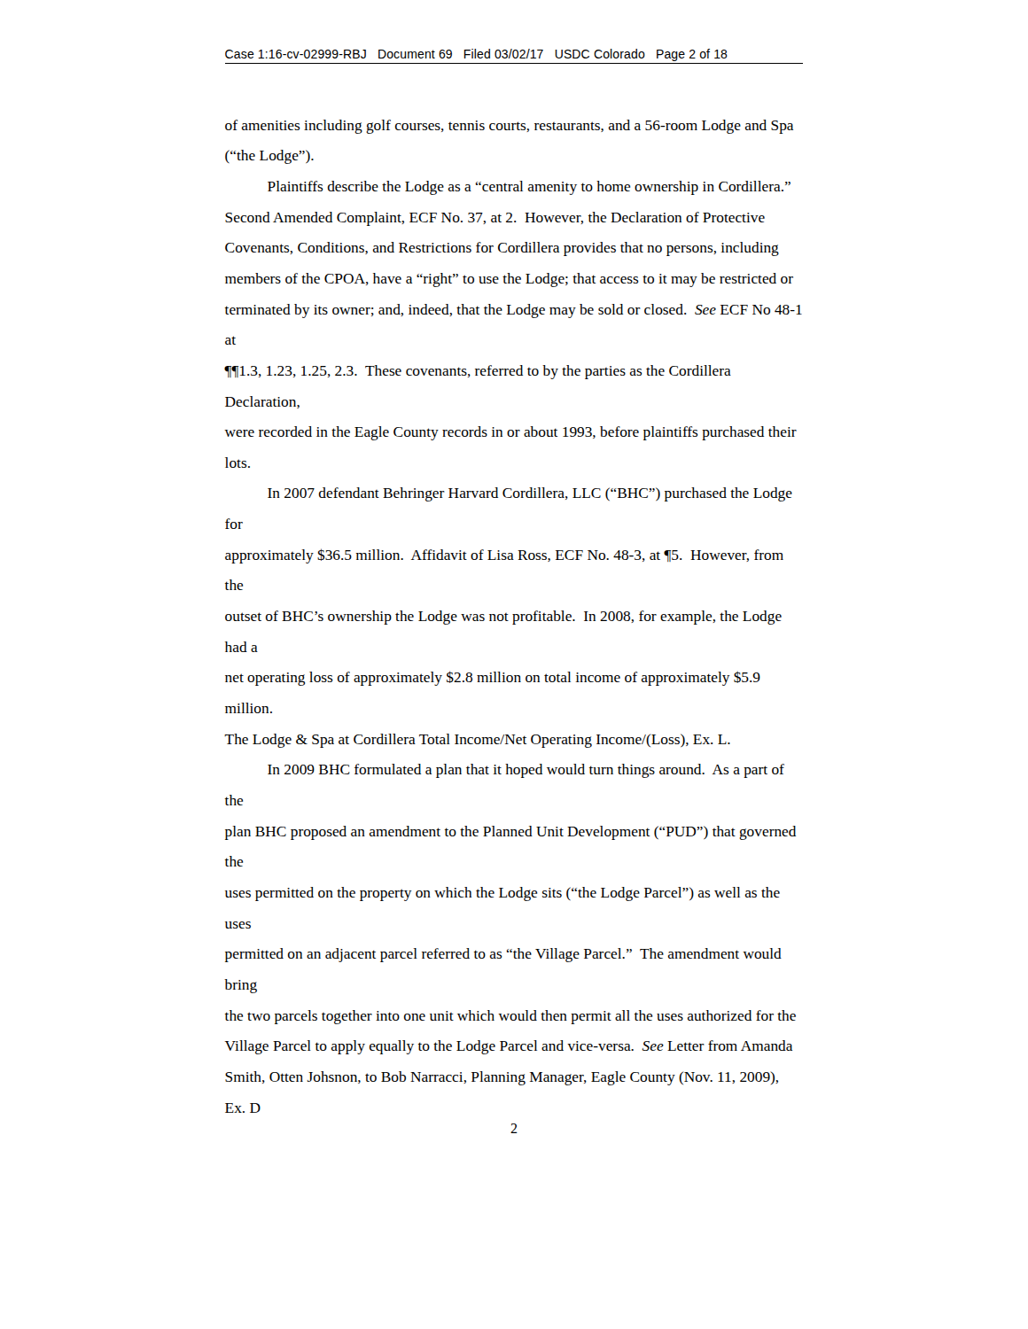Case 1:16-cv-02999-RBJ Document 69 Filed 03/02/17 USDC Colorado Page 2 of 18
of amenities including golf courses, tennis courts, restaurants, and a 56-room Lodge and Spa
(“the Lodge”).
Plaintiffs describe the Lodge as a “central amenity to home ownership in Cordillera.”
Second Amended Complaint, ECF No. 37, at 2. However, the Declaration of Protective
Covenants, Conditions, and Restrictions for Cordillera provides that no persons, including
members of the CPOA, have a “right” to use the Lodge; that access to it may be restricted or
terminated by its owner; and, indeed, that the Lodge may be sold or closed. See ECF No 48-1 at
¶¶1.3, 1.23, 1.25, 2.3. These covenants, referred to by the parties as the Cordillera Declaration,
were recorded in the Eagle County records in or about 1993, before plaintiffs purchased their
lots.
In 2007 defendant Behringer Harvard Cordillera, LLC (“BHC”) purchased the Lodge for
approximately $36.5 million. Affidavit of Lisa Ross, ECF No. 48-3, at ¶5. However, from the
outset of BHC’s ownership the Lodge was not profitable. In 2008, for example, the Lodge had a
net operating loss of approximately $2.8 million on total income of approximately $5.9 million.
The Lodge & Spa at Cordillera Total Income/Net Operating Income/(Loss), Ex. L.
In 2009 BHC formulated a plan that it hoped would turn things around. As a part of the
plan BHC proposed an amendment to the Planned Unit Development (“PUD”) that governed the
uses permitted on the property on which the Lodge sits (“the Lodge Parcel”) as well as the uses
permitted on an adjacent parcel referred to as “the Village Parcel.” The amendment would bring
the two parcels together into one unit which would then permit all the uses authorized for the
Village Parcel to apply equally to the Lodge Parcel and vice-versa. See Letter from Amanda
Smith, Otten Johsnon, to Bob Narracci, Planning Manager, Eagle County (Nov. 11, 2009), Ex. D
2